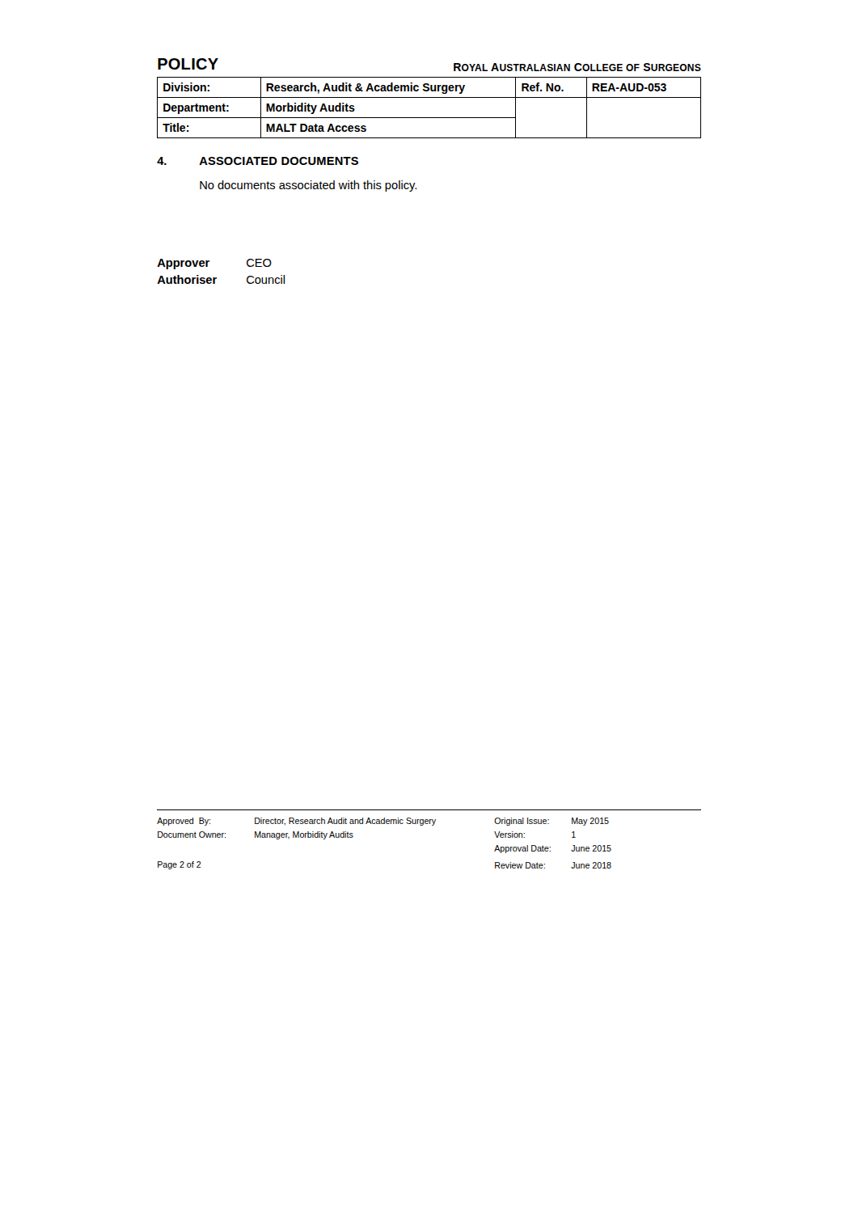POLICY
ROYAL AUSTRALASIAN COLLEGE OF SURGEONS
| Division: | Research, Audit & Academic Surgery | Ref. No. | REA-AUD-053 |
| Department: | Morbidity Audits | | |
| Title: | MALT Data Access | | |
4. ASSOCIATED DOCUMENTS
No documents associated with this policy.
Approver CEO
Authoriser Council
Approved By: Director, Research Audit and Academic Surgery
Document Owner: Manager, Morbidity Audits
Original Issue: May 2015
Version: 1
Approval Date: June 2015
Page 2 of 2
Review Date: June 2018